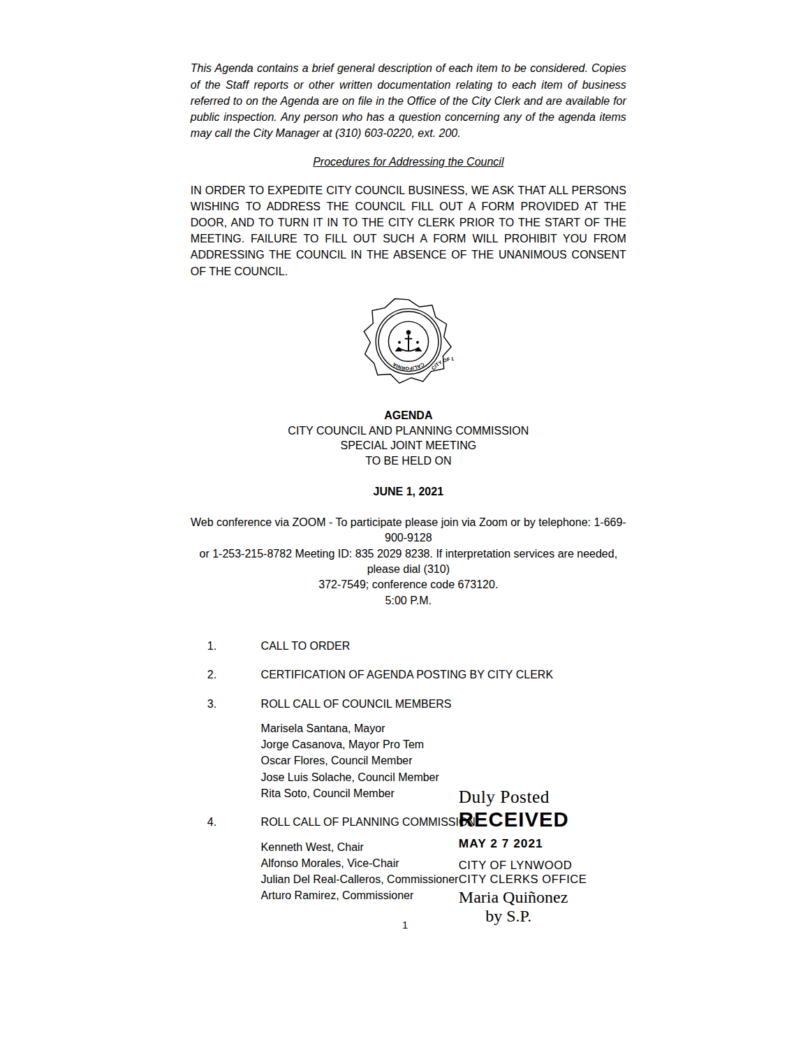This Agenda contains a brief general description of each item to be considered. Copies of the Staff reports or other written documentation relating to each item of business referred to on the Agenda are on file in the Office of the City Clerk and are available for public inspection. Any person who has a question concerning any of the agenda items may call the City Manager at (310) 603-0220, ext. 200.
Procedures for Addressing the Council
IN ORDER TO EXPEDITE CITY COUNCIL BUSINESS, WE ASK THAT ALL PERSONS WISHING TO ADDRESS THE COUNCIL FILL OUT A FORM PROVIDED AT THE DOOR, AND TO TURN IT IN TO THE CITY CLERK PRIOR TO THE START OF THE MEETING. FAILURE TO FILL OUT SUCH A FORM WILL PROHIBIT YOU FROM ADDRESSING THE COUNCIL IN THE ABSENCE OF THE UNANIMOUS CONSENT OF THE COUNCIL.
CITY OF LYNWOOD CALIFORNIA
AGENDA
CITY COUNCIL AND PLANNING COMMISSION
SPECIAL JOINT MEETING
TO BE HELD ON
JUNE 1, 2021
Web conference via ZOOM - To participate please join via Zoom or by telephone: 1-669-900-9128
or 1-253-215-8782 Meeting ID: 835 2029 8238. If interpretation services are needed, please dial (310)
372-7549; conference code 673120.
5:00 P.M.
1. Call to Order
2. Certification of Agenda Posting by City Clerk
3. Roll Call of Council Members
Marisela Santana, Mayor
Jorge Casanova, Mayor Pro Tem
Oscar Flores, Council Member
Jose Luis Solache, Council Member
Rita Soto, Council Member
4. Roll Call of Planning Commission
Kenneth West, Chair
Alfonso Morales, Vice-Chair
Julian Del Real-Calleros, Commissioner
Arturo Ramirez, Commissioner
Duly Posted
RECEIVED
MAY 2 7 2021
CITY OF LYNWOOD
CITY CLERKS OFFICE
Maria Quiñonez
by S.P.
1